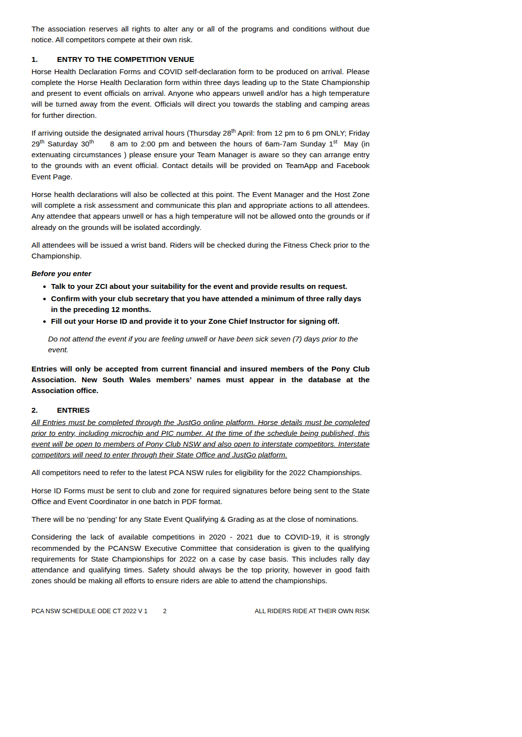The association reserves all rights to alter any or all of the programs and conditions without due notice. All competitors compete at their own risk.
1. ENTRY TO THE COMPETITION VENUE
Horse Health Declaration Forms and COVID self-declaration form to be produced on arrival. Please complete the Horse Health Declaration form within three days leading up to the State Championship and present to event officials on arrival. Anyone who appears unwell and/or has a high temperature will be turned away from the event. Officials will direct you towards the stabling and camping areas for further direction.
If arriving outside the designated arrival hours (Thursday 28th April: from 12 pm to 6 pm ONLY; Friday 29th Saturday 30th 8 am to 2:00 pm and between the hours of 6am-7am Sunday 1st May (in extenuating circumstances ) please ensure your Team Manager is aware so they can arrange entry to the grounds with an event official. Contact details will be provided on TeamApp and Facebook Event Page.
Horse health declarations will also be collected at this point. The Event Manager and the Host Zone will complete a risk assessment and communicate this plan and appropriate actions to all attendees. Any attendee that appears unwell or has a high temperature will not be allowed onto the grounds or if already on the grounds will be isolated accordingly.
All attendees will be issued a wrist band. Riders will be checked during the Fitness Check prior to the Championship.
Before you enter
Talk to your ZCI about your suitability for the event and provide results on request.
Confirm with your club secretary that you have attended a minimum of three rally days in the preceding 12 months.
Fill out your Horse ID and provide it to your Zone Chief Instructor for signing off.
Do not attend the event if you are feeling unwell or have been sick seven (7) days prior to the event.
Entries will only be accepted from current financial and insured members of the Pony Club Association. New South Wales members’ names must appear in the database at the Association office.
2. ENTRIES
All Entries must be completed through the JustGo online platform. Horse details must be completed prior to entry, including microchip and PIC number. At the time of the schedule being published, this event will be open to members of Pony Club NSW and also open to interstate competitors. Interstate competitors will need to enter through their State Office and JustGo platform.
All competitors need to refer to the latest PCA NSW rules for eligibility for the 2022 Championships.
Horse ID Forms must be sent to club and zone for required signatures before being sent to the State Office and Event Coordinator in one batch in PDF format.
There will be no ‘pending’ for any State Event Qualifying & Grading as at the close of nominations.
Considering the lack of available competitions in 2020 - 2021 due to COVID-19, it is strongly recommended by the PCANSW Executive Committee that consideration is given to the qualifying requirements for State Championships for 2022 on a case by case basis. This includes rally day attendance and qualifying times. Safety should always be the top priority, however in good faith zones should be making all efforts to ensure riders are able to attend the championships.
PCA NSW SCHEDULE ODE CT 2022 V 1 2 ALL RIDERS RIDE AT THEIR OWN RISK